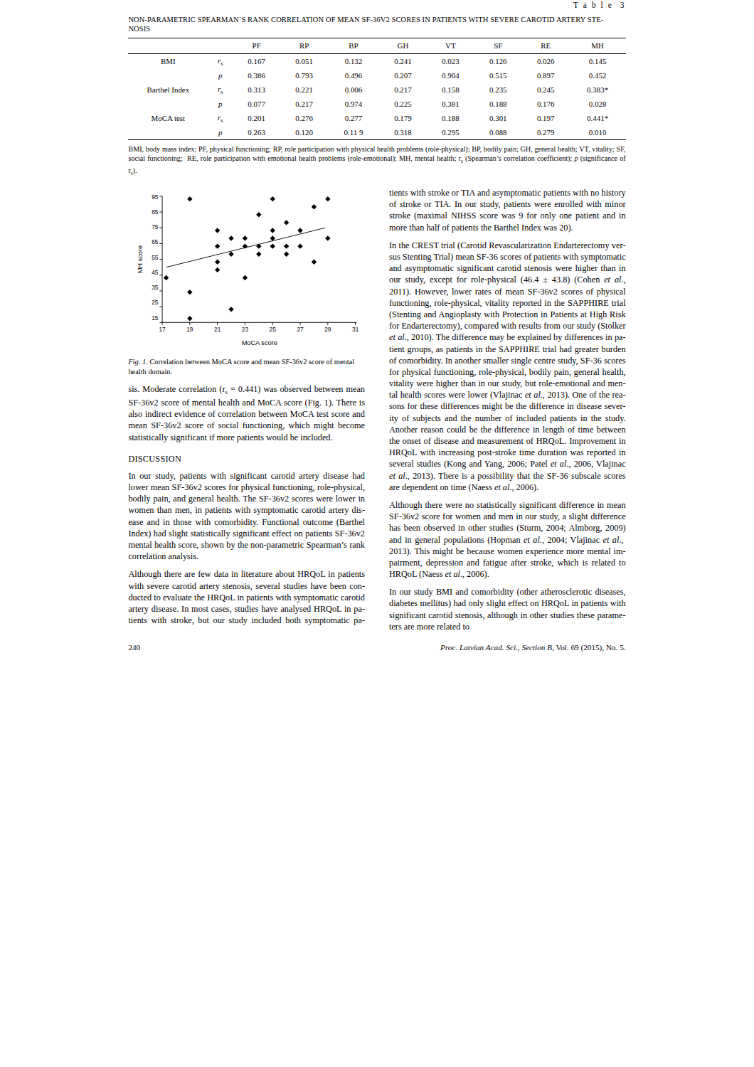T a b l e 3
NON-PARAMETRIC SPEARMAN’S RANK CORRELATION OF MEAN SF-36V2 SCORES IN PATIENTS WITH SEVERE CAROTID ARTERY STE-
NOSIS
| | | PF | RP | BP | GH | VT | SF | RE | MH |
| --- | --- | --- | --- | --- | --- | --- | --- | --- | --- |
| BMI | r s | 0.167 | 0.051 | 0.132 | 0.241 | 0.023 | 0.126 | 0.026 | 0.145 |
| | p | 0.386 | 0.793 | 0.496 | 0.207 | 0.904 | 0.515 | 0.897 | 0.452 |
| Barthel Index | r s | 0.313 | 0.221 | 0.006 | 0.217 | 0.158 | 0.235 | 0.245 | 0.383* |
| | p | 0.077 | 0.217 | 0.974 | 0.225 | 0.381 | 0.188 | 0.176 | 0.028 |
| MoCA test | r s | 0.201 | 0.276 | 0.277 | 0.179 | 0.188 | 0.301 | 0.197 | 0.441* |
| | p | 0.263 | 0.120 | 0.11 9 | 0.318 | 0.295 | 0.088 | 0.279 | 0.010 |
BMI, body mass index; PF, physical functioning; RP, role participation with physical health problems (role-physical); BP, bodily pain; GH, general health; VT, vitality; SF, social functioning; RE, role participation with emotional health problems (role-emotional); MH, mental health; rs (Spearman’s correlation coefficient); p (significance of rs).
95 85 75 65 55 45 35 25 15 17 19 21 23 25 27 29 31 MH score MoCA score
Fig. 1. Correlation between MoCA score and mean SF-36v2 score of mental health domain.
sis. Moderate correlation (rs = 0.441) was observed between mean SF-36v2 score of mental health and MoCA score (Fig. 1). There is also indirect evidence of correlation between MoCA test score and mean SF-36v2 score of social functioning, which might become statistically significant if more patients would be included.
Discussion
In our study, patients with significant carotid artery disease had lower mean SF-36v2 scores for physical functioning, role-physical, bodily pain, and general health. The SF-36v2 scores were lower in women than men, in patients with symptomatic carotid artery disease and in those with comorbidity. Functional outcome (Barthel Index) had slight statistically significant effect on patients SF-36v2 mental health score, shown by the non-parametric Spearman’s rank correlation analysis.
Although there are few data in literature about HRQoL in patients with severe carotid artery stenosis, several studies have been conducted to evaluate the HRQoL in patients with symptomatic carotid artery disease. In most cases, studies have analysed HRQoL in patients with stroke, but our study included both symptomatic patients with stroke or TIA and asymptomatic patients with no history of stroke or TIA. In our study, patients were enrolled with minor stroke (maximal NIHSS score was 9 for only one patient and in more than half of patients the Barthel Index was 20).
In the CREST trial (Carotid Revascularization Endarterectomy versus Stenting Trial) mean SF-36 scores of patients with symptomatic and asymptomatic significant carotid stenosis were higher than in our study, except for role-physical (46.4 ± 43.8) (Cohen et al., 2011). However, lower rates of mean SF-36v2 scores of physical functioning, role-physical, vitality reported in the SAPPHIRE trial (Stenting and Angioplasty with Protection in Patients at High Risk for Endarterectomy), compared with results from our study (Stolker et al., 2010). The difference may be explained by differences in patient groups, as patients in the SAPPHIRE trial had greater burden of comorbidity. In another smaller single centre study, SF-36 scores for physical functioning, role-physical, bodily pain, general health, vitality were higher than in our study, but role-emotional and mental health scores were lower (Vlajinac et al., 2013). One of the reasons for these differences might be the difference in disease severity of subjects and the number of included patients in the study. Another reason could be the difference in length of time between the onset of disease and measurement of HRQoL. Improvement in HRQoL with increasing post-stroke time duration was reported in several studies (Kong and Yang, 2006; Patel et al., 2006, Vlajinac et al., 2013). There is a possibility that the SF-36 subscale scores are dependent on time (Naess et al., 2006).
Although there were no statistically significant difference in mean SF-36v2 score for women and men in our study, a slight difference has been observed in other studies (Sturm, 2004; Almborg, 2009) and in general populations (Hopman et al., 2004; Vlajinac et al., 2013). This might be because women experience more mental impairment, depression and fatigue after stroke, which is related to HRQoL (Naess et al., 2006).
In our study BMI and comorbidity (other atherosclerotic diseases, diabetes mellitus) had only slight effect on HRQoL in patients with significant carotid stenosis, although in other studies these parameters are more related to
240
Proc. Latvian Acad. Sci., Section B, Vol. 69 (2015), No. 5.